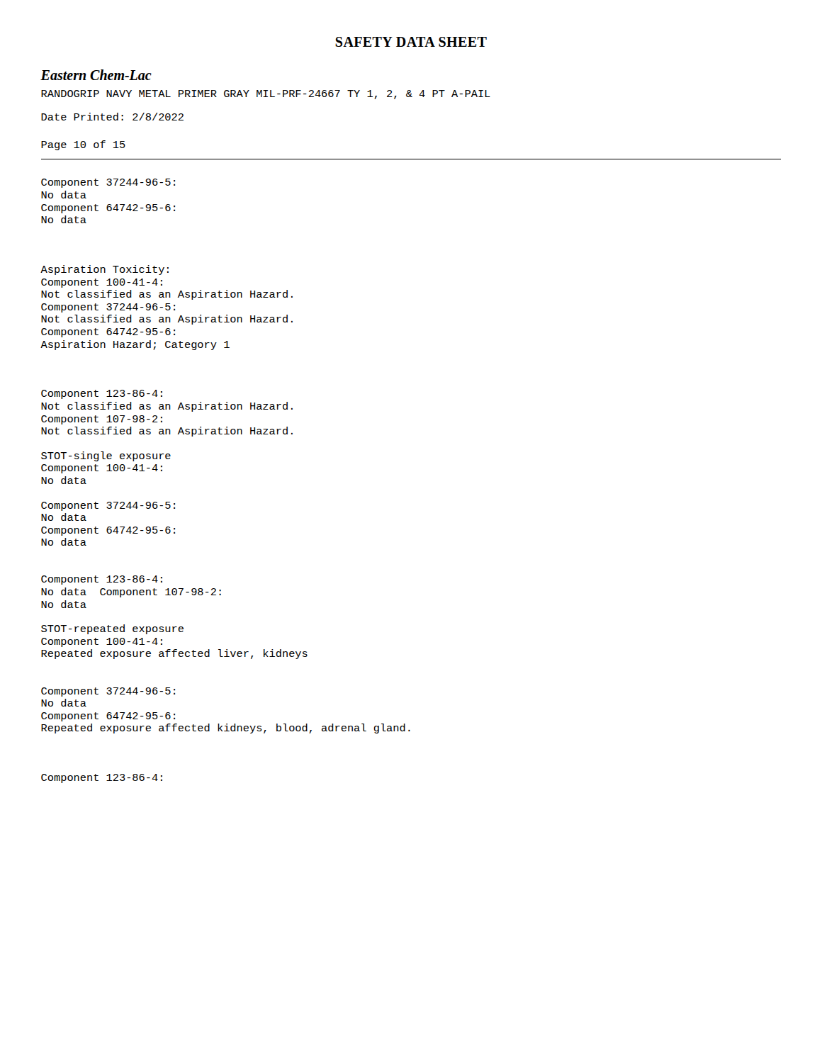SAFETY DATA SHEET
Eastern Chem-Lac
RANDOGRIP NAVY METAL PRIMER GRAY MIL-PRF-24667 TY 1, 2, & 4 PT A-PAIL
Date Printed: 2/8/2022
Page 10 of 15
Component 37244-96-5: No data Component 64742-95-6: No data
Aspiration Toxicity: Component 100-41-4: Not classified as an Aspiration Hazard. Component 37244-96-5: Not classified as an Aspiration Hazard. Component 64742-95-6: Aspiration Hazard; Category 1
Component 123-86-4: Not classified as an Aspiration Hazard. Component 107-98-2: Not classified as an Aspiration Hazard.
STOT-single exposure Component 100-41-4: No data
Component 37244-96-5: No data Component 64742-95-6: No data
Component 123-86-4: No data Component 107-98-2: No data
STOT-repeated exposure Component 100-41-4: Repeated exposure affected liver, kidneys
Component 37244-96-5: No data Component 64742-95-6: Repeated exposure affected kidneys, blood, adrenal gland.
Component 123-86-4: